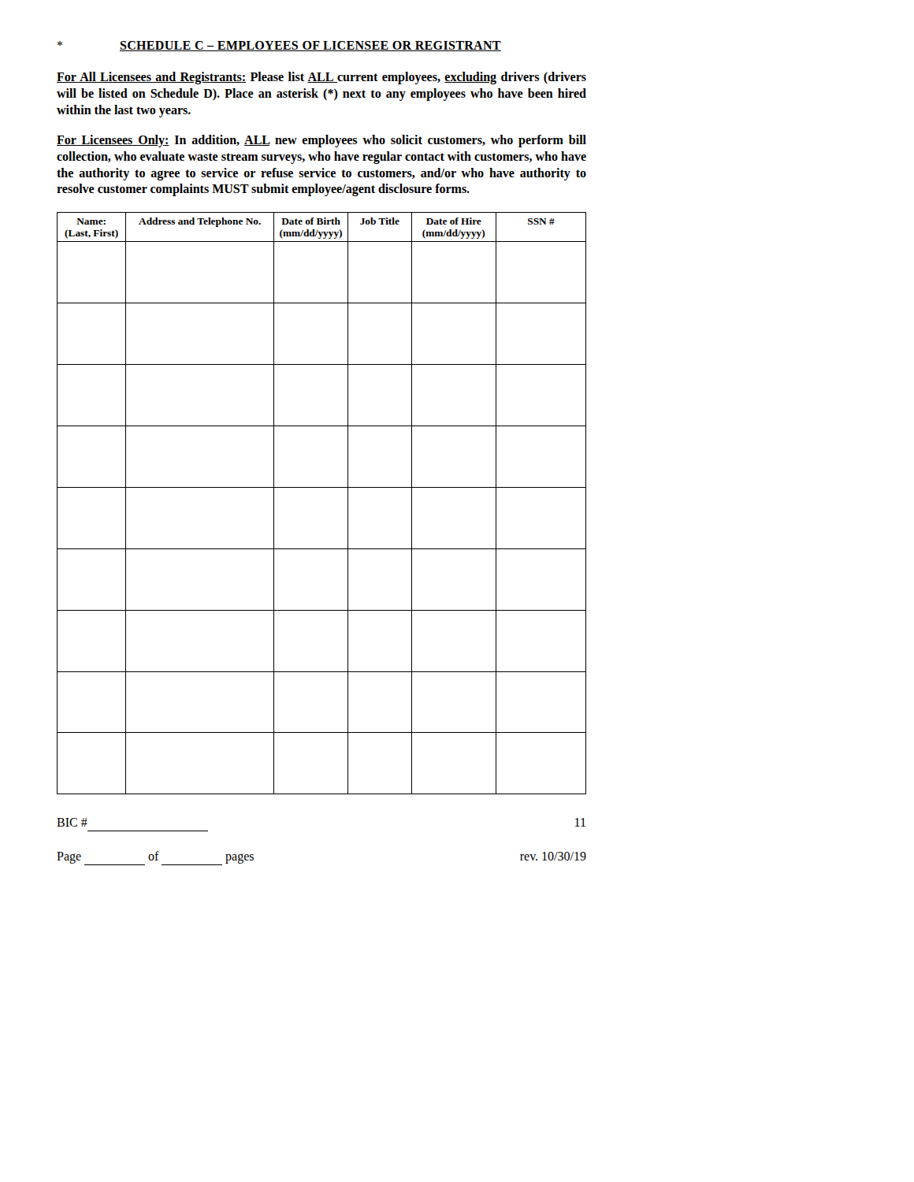*
SCHEDULE C – EMPLOYEES OF LICENSEE OR REGISTRANT
For All Licensees and Registrants: Please list ALL current employees, excluding drivers (drivers will be listed on Schedule D). Place an asterisk (*) next to any employees who have been hired within the last two years.
For Licensees Only: In addition, ALL new employees who solicit customers, who perform bill collection, who evaluate waste stream surveys, who have regular contact with customers, who have the authority to agree to service or refuse service to customers, and/or who have authority to resolve customer complaints MUST submit employee/agent disclosure forms.
| Name: (Last, First) | Address and Telephone No. | Date of Birth (mm/dd/yyyy) | Job Title | Date of Hire (mm/dd/yyyy) | SSN # |
| --- | --- | --- | --- | --- | --- |
BIC # 11
Page of pages rev. 10/30/19